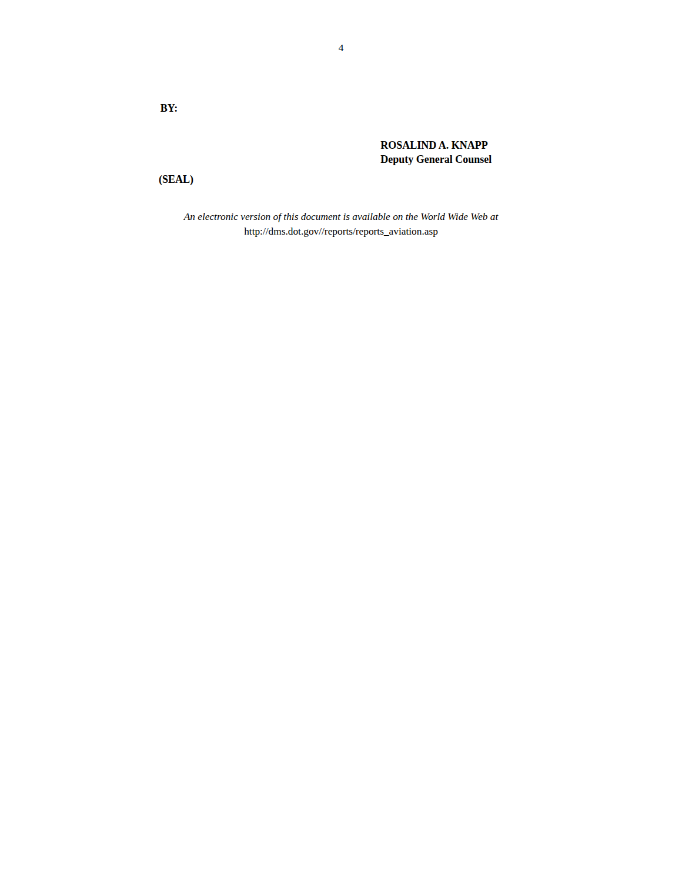4
BY:
ROSALIND A. KNAPP
Deputy General Counsel
(SEAL)
An electronic version of this document is available on the World Wide Web at
http://dms.dot.gov//reports/reports_aviation.asp